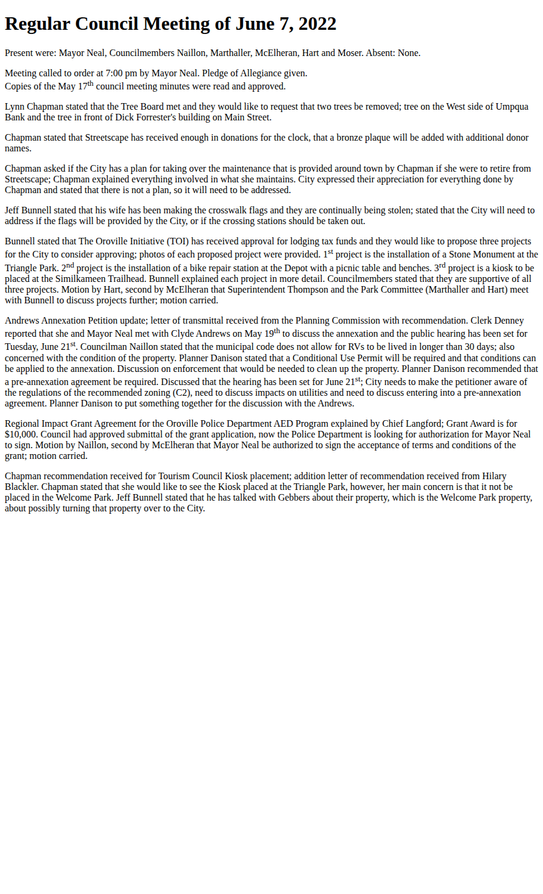Regular Council Meeting of June 7, 2022
Present were: Mayor Neal, Councilmembers Naillon, Marthaller, McElheran, Hart and Moser. Absent: None.
Meeting called to order at 7:00 pm by Mayor Neal. Pledge of Allegiance given.
Copies of the May 17th council meeting minutes were read and approved.
Lynn Chapman stated that the Tree Board met and they would like to request that two trees be removed; tree on the West side of Umpqua Bank and the tree in front of Dick Forrester's building on Main Street.
Chapman stated that Streetscape has received enough in donations for the clock, that a bronze plaque will be added with additional donor names.
Chapman asked if the City has a plan for taking over the maintenance that is provided around town by Chapman if she were to retire from Streetscape; Chapman explained everything involved in what she maintains. City expressed their appreciation for everything done by Chapman and stated that there is not a plan, so it will need to be addressed.
Jeff Bunnell stated that his wife has been making the crosswalk flags and they are continually being stolen; stated that the City will need to address if the flags will be provided by the City, or if the crossing stations should be taken out.
Bunnell stated that The Oroville Initiative (TOI) has received approval for lodging tax funds and they would like to propose three projects for the City to consider approving; photos of each proposed project were provided. 1st project is the installation of a Stone Monument at the Triangle Park. 2nd project is the installation of a bike repair station at the Depot with a picnic table and benches. 3rd project is a kiosk to be placed at the Similkameen Trailhead. Bunnell explained each project in more detail. Councilmembers stated that they are supportive of all three projects. Motion by Hart, second by McElheran that Superintendent Thompson and the Park Committee (Marthaller and Hart) meet with Bunnell to discuss projects further; motion carried.
Andrews Annexation Petition update; letter of transmittal received from the Planning Commission with recommendation. Clerk Denney reported that she and Mayor Neal met with Clyde Andrews on May 19th to discuss the annexation and the public hearing has been set for Tuesday, June 21st. Councilman Naillon stated that the municipal code does not allow for RVs to be lived in longer than 30 days; also concerned with the condition of the property. Planner Danison stated that a Conditional Use Permit will be required and that conditions can be applied to the annexation. Discussion on enforcement that would be needed to clean up the property. Planner Danison recommended that a pre-annexation agreement be required. Discussed that the hearing has been set for June 21st; City needs to make the petitioner aware of the regulations of the recommended zoning (C2), need to discuss impacts on utilities and need to discuss entering into a pre-annexation agreement. Planner Danison to put something together for the discussion with the Andrews.
Regional Impact Grant Agreement for the Oroville Police Department AED Program explained by Chief Langford; Grant Award is for $10,000. Council had approved submittal of the grant application, now the Police Department is looking for authorization for Mayor Neal to sign. Motion by Naillon, second by McElheran that Mayor Neal be authorized to sign the acceptance of terms and conditions of the grant; motion carried.
Chapman recommendation received for Tourism Council Kiosk placement; addition letter of recommendation received from Hilary Blackler. Chapman stated that she would like to see the Kiosk placed at the Triangle Park, however, her main concern is that it not be placed in the Welcome Park. Jeff Bunnell stated that he has talked with Gebbers about their property, which is the Welcome Park property, about possibly turning that property over to the City.